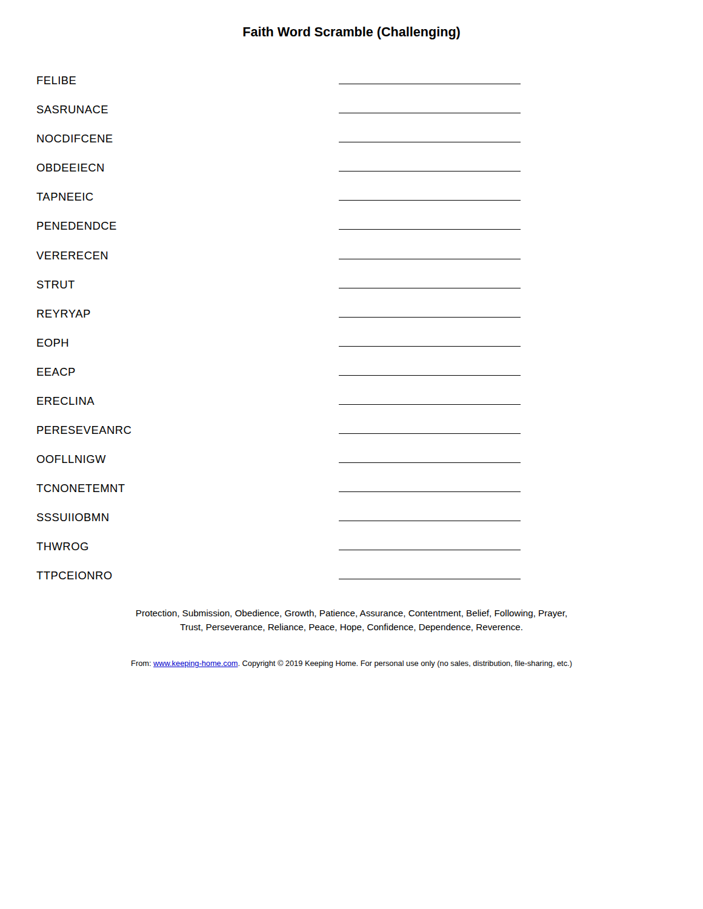Faith Word Scramble (Challenging)
| FELIBE | |
| SASRUNACE | |
| NOCDIFCENE | |
| OBDEEIECN | |
| TAPNEEIC | |
| PENEDENDCE | |
| VERERECEN | |
| STRUT | |
| REYRYAP | |
| EOPH | |
| EEACP | |
| ERECLINA | |
| PERESEVEANRC | |
| OOFLLNIGW | |
| TCNONETEMNT | |
| SSSUIIOBMN | |
| THWROG | |
| TTPCEIONRO | |
Protection, Submission, Obedience, Growth, Patience, Assurance, Contentment, Belief, Following, Prayer,
Trust, Perseverance, Reliance, Peace, Hope, Confidence, Dependence, Reverence.
From: www.keeping-home.com. Copyright © 2019 Keeping Home. For personal use only (no sales, distribution, file-sharing, etc.)